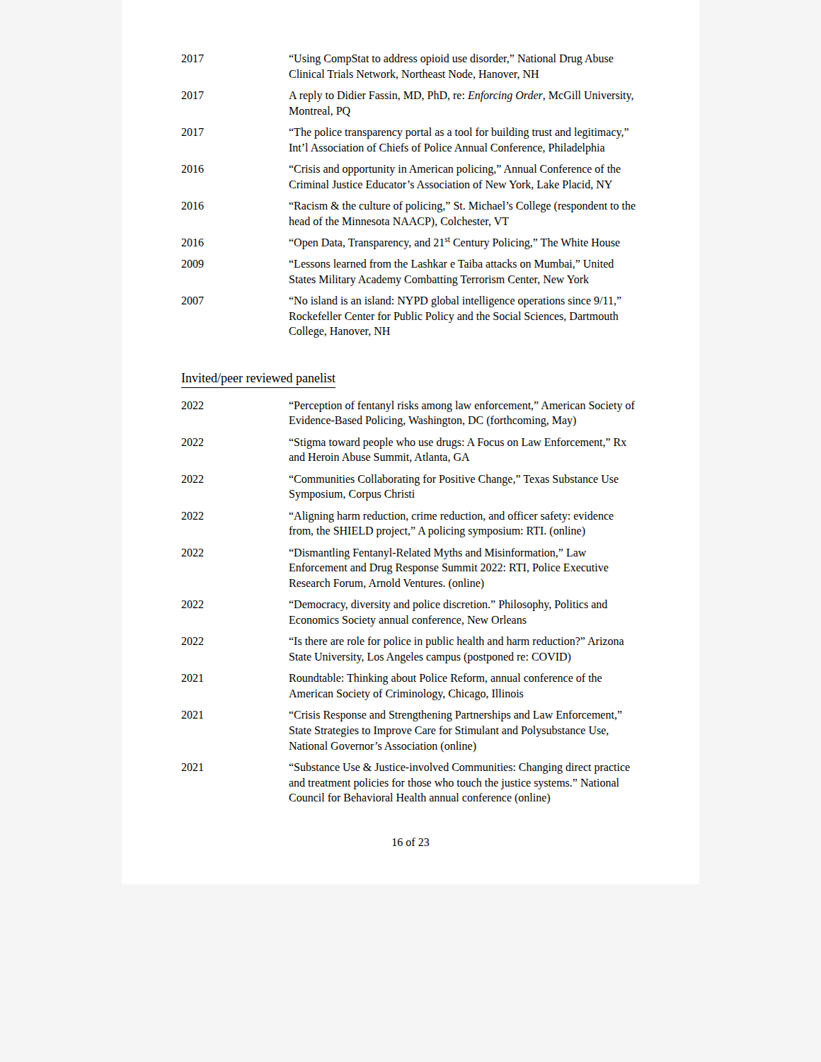2017
“Using CompStat to address opioid use disorder,” National Drug Abuse Clinical Trials Network, Northeast Node, Hanover, NH
2017
A reply to Didier Fassin, MD, PhD, re: Enforcing Order, McGill University, Montreal, PQ
2017
“The police transparency portal as a tool for building trust and legitimacy,” Int’l Association of Chiefs of Police Annual Conference, Philadelphia
2016
“Crisis and opportunity in American policing,” Annual Conference of the Criminal Justice Educator’s Association of New York, Lake Placid, NY
2016
“Racism & the culture of policing,” St. Michael’s College (respondent to the head of the Minnesota NAACP), Colchester, VT
2016
“Open Data, Transparency, and 21st Century Policing,” The White House
2009
“Lessons learned from the Lashkar e Taiba attacks on Mumbai,” United States Military Academy Combatting Terrorism Center, New York
2007
“No island is an island: NYPD global intelligence operations since 9/11,” Rockefeller Center for Public Policy and the Social Sciences, Dartmouth College, Hanover, NH
Invited/peer reviewed panelist
2022
“Perception of fentanyl risks among law enforcement,” American Society of Evidence-Based Policing, Washington, DC (forthcoming, May)
2022
“Stigma toward people who use drugs: A Focus on Law Enforcement,” Rx and Heroin Abuse Summit, Atlanta, GA
2022
“Communities Collaborating for Positive Change,” Texas Substance Use Symposium, Corpus Christi
2022
“Aligning harm reduction, crime reduction, and officer safety: evidence from, the SHIELD project,” A policing symposium: RTI. (online)
2022
“Dismantling Fentanyl-Related Myths and Misinformation,” Law Enforcement and Drug Response Summit 2022: RTI, Police Executive Research Forum, Arnold Ventures. (online)
2022
“Democracy, diversity and police discretion.” Philosophy, Politics and Economics Society annual conference, New Orleans
2022
“Is there are role for police in public health and harm reduction?” Arizona State University, Los Angeles campus (postponed re: COVID)
2021
Roundtable: Thinking about Police Reform, annual conference of the American Society of Criminology, Chicago, Illinois
2021
“Crisis Response and Strengthening Partnerships and Law Enforcement,” State Strategies to Improve Care for Stimulant and Polysubstance Use, National Governor’s Association (online)
2021
“Substance Use & Justice-involved Communities: Changing direct practice and treatment policies for those who touch the justice systems.” National Council for Behavioral Health annual conference (online)
16 of 23